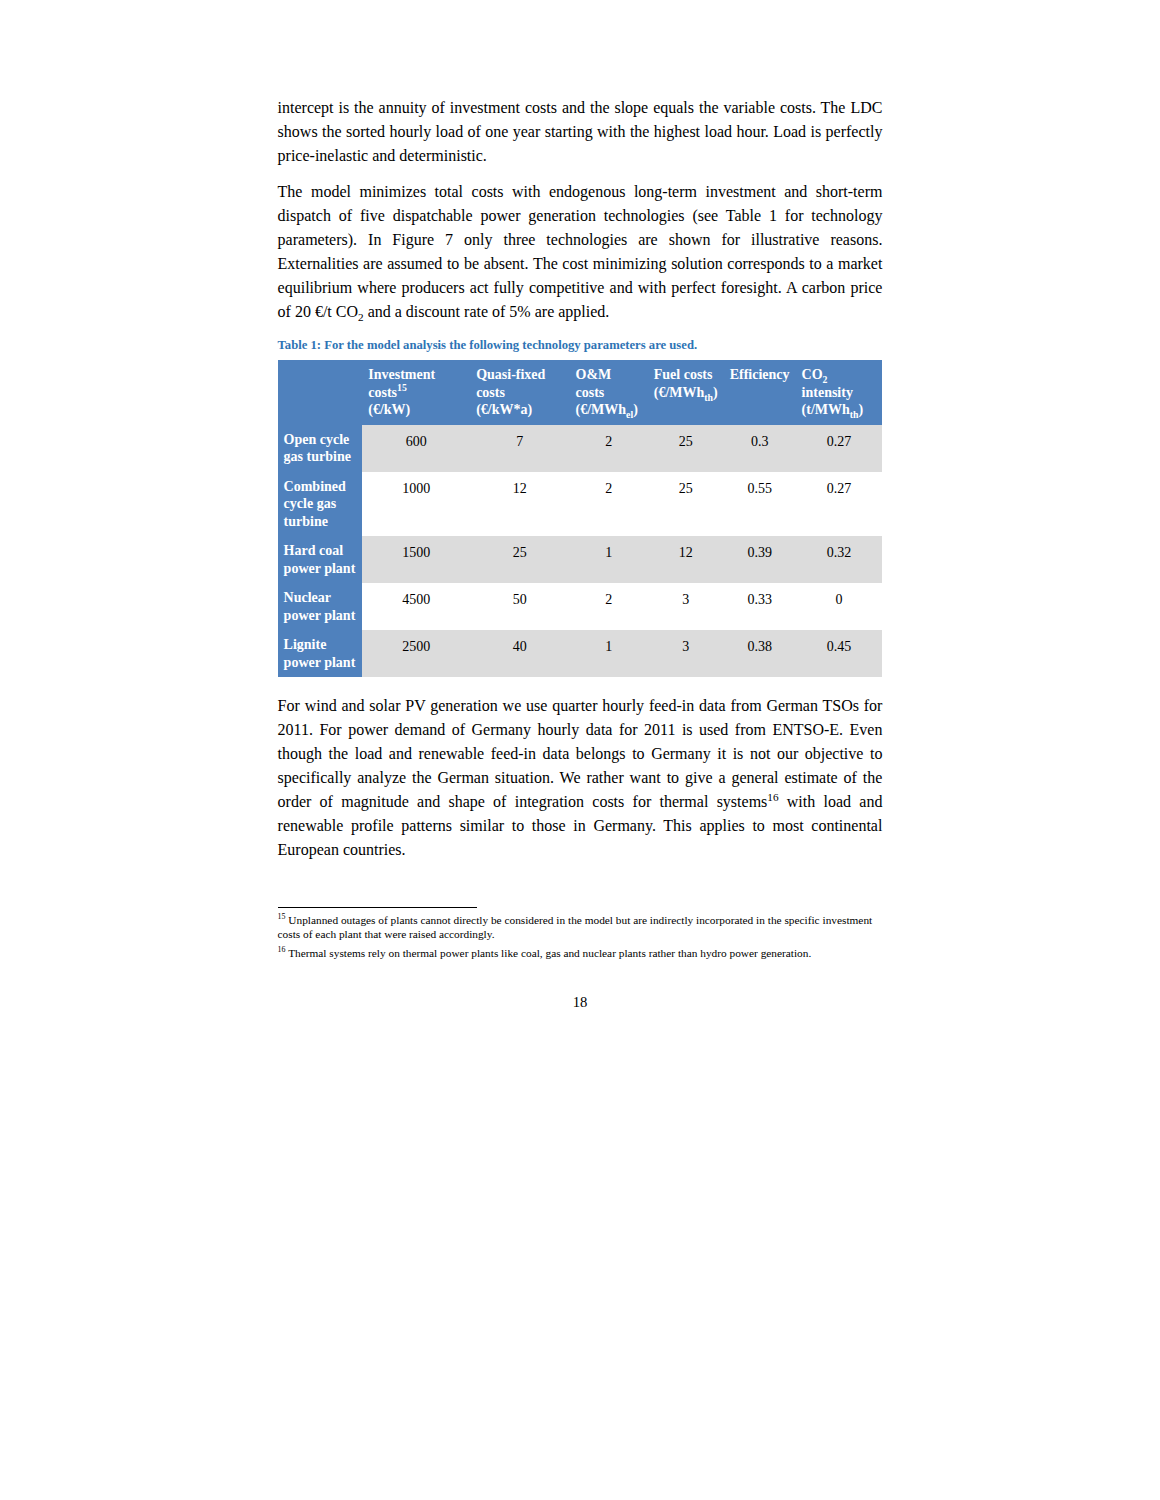intercept is the annuity of investment costs and the slope equals the variable costs. The LDC shows the sorted hourly load of one year starting with the highest load hour. Load is perfectly price-inelastic and deterministic.
The model minimizes total costs with endogenous long-term investment and short-term dispatch of five dispatchable power generation technologies (see Table 1 for technology parameters). In Figure 7 only three technologies are shown for illustrative reasons. Externalities are assumed to be absent. The cost minimizing solution corresponds to a market equilibrium where producers act fully competitive and with perfect foresight. A carbon price of 20 €/t CO2 and a discount rate of 5% are applied.
Table 1: For the model analysis the following technology parameters are used.
| | Investment costs 15 (€/kW) | Quasi-fixed costs (€/kW*a) | O&M costs (€/MWh el ) | Fuel costs (€/MWh th ) | Efficiency | CO 2 intensity (t/MWh th ) |
| --- | --- | --- | --- | --- | --- | --- |
| Open cycle gas turbine | 600 | 7 | 2 | 25 | 0.3 | 0.27 |
| Combined cycle gas turbine | 1000 | 12 | 2 | 25 | 0.55 | 0.27 |
| Hard coal power plant | 1500 | 25 | 1 | 12 | 0.39 | 0.32 |
| Nuclear power plant | 4500 | 50 | 2 | 3 | 0.33 | 0 |
| Lignite power plant | 2500 | 40 | 1 | 3 | 0.38 | 0.45 |
For wind and solar PV generation we use quarter hourly feed-in data from German TSOs for 2011. For power demand of Germany hourly data for 2011 is used from ENTSO-E. Even though the load and renewable feed-in data belongs to Germany it is not our objective to specifically analyze the German situation. We rather want to give a general estimate of the order of magnitude and shape of integration costs for thermal systems16 with load and renewable profile patterns similar to those in Germany. This applies to most continental European countries.
15 Unplanned outages of plants cannot directly be considered in the model but are indirectly incorporated in the specific investment costs of each plant that were raised accordingly.
16 Thermal systems rely on thermal power plants like coal, gas and nuclear plants rather than hydro power generation.
18